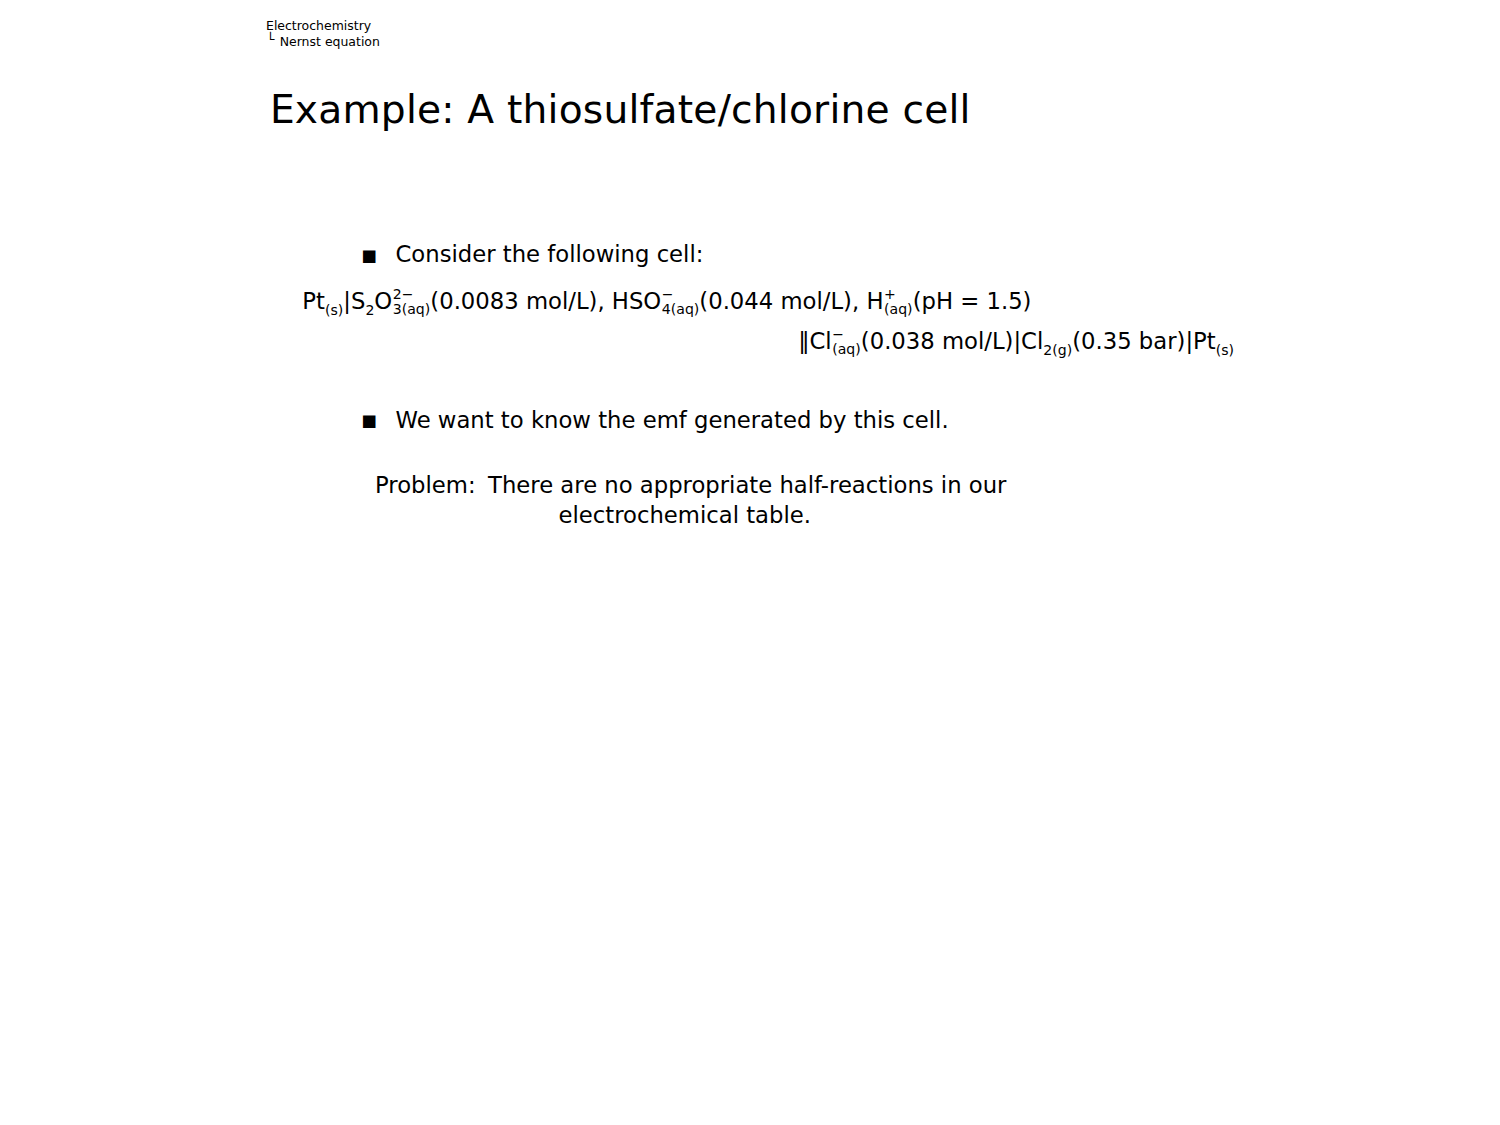Electrochemistry Nernst equation
Example: A thiosulfate/chlorine cell
Consider the following cell:
Pt(s)|S2O2−3(aq)(0.0083 mol/L), HSO−4(aq)(0.044 mol/L), H+(aq)(pH = 1.5) ‖Cl−(aq)(0.038 mol/L)|Cl2(g)(0.35 bar)|Pt(s)
We want to know the emf generated by this cell.
Problem: There are no appropriate half-reactions in our electrochemical table.